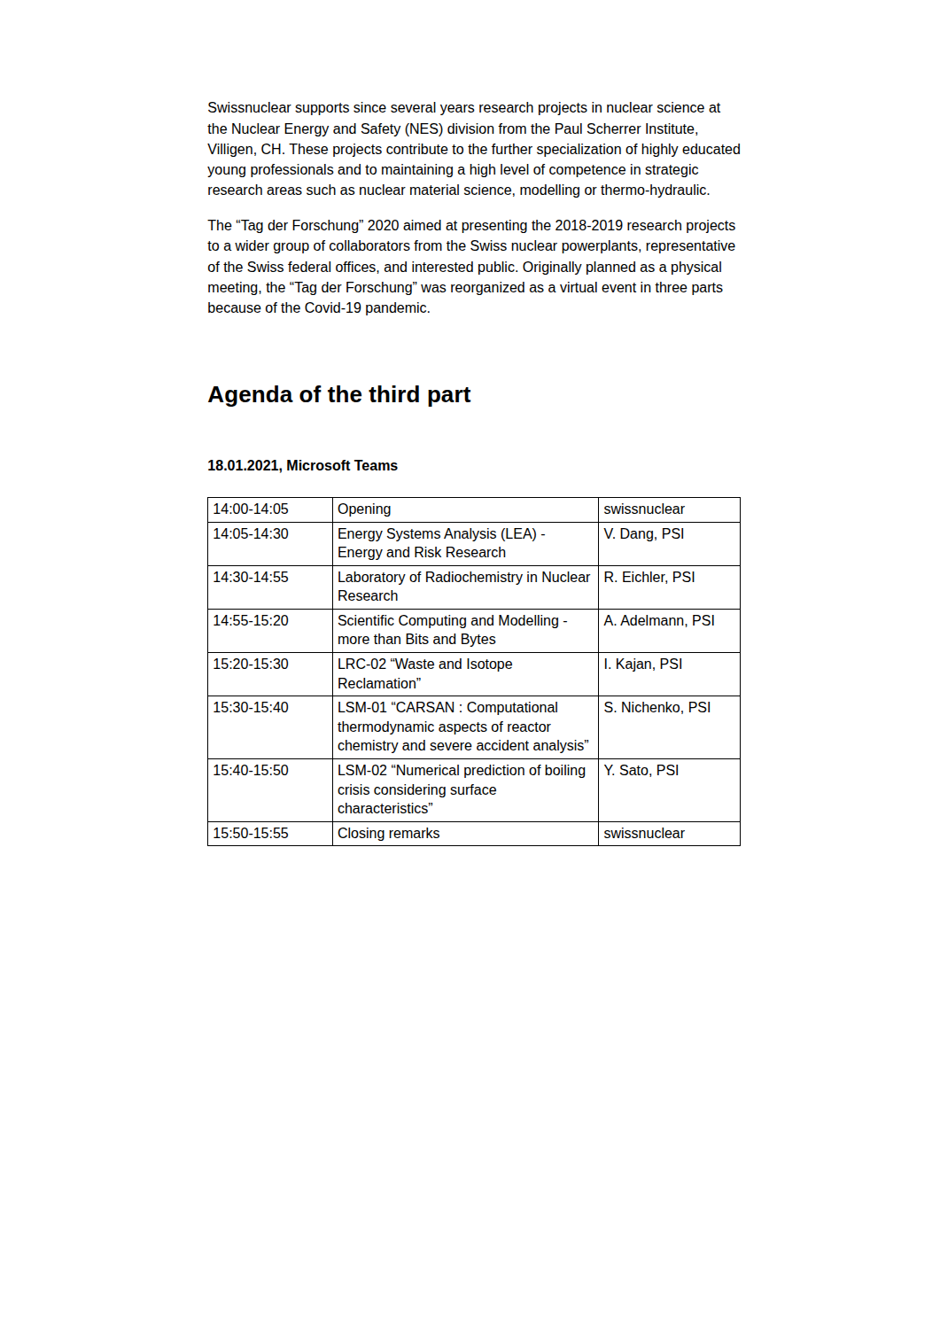Swissnuclear supports since several years research projects in nuclear science at the Nuclear Energy and Safety (NES) division from the Paul Scherrer Institute, Villigen, CH. These projects contribute to the further specialization of highly educated young professionals and to maintaining a high level of competence in strategic research areas such as nuclear material science, modelling or thermo-hydraulic.
The “Tag der Forschung” 2020 aimed at presenting the 2018-2019 research projects to a wider group of collaborators from the Swiss nuclear powerplants, representative of the Swiss federal offices, and interested public. Originally planned as a physical meeting, the “Tag der Forschung” was reorganized as a virtual event in three parts because of the Covid-19 pandemic.
Agenda of the third part
18.01.2021, Microsoft Teams
| 14:00-14:05 | Opening | swissnuclear |
| 14:05-14:30 | Energy Systems Analysis (LEA) - Energy and Risk Research | V. Dang, PSI |
| 14:30-14:55 | Laboratory of Radiochemistry in Nuclear Research | R. Eichler, PSI |
| 14:55-15:20 | Scientific Computing and Modelling - more than Bits and Bytes | A. Adelmann, PSI |
| 15:20-15:30 | LRC-02 “Waste and Isotope Reclamation” | I. Kajan, PSI |
| 15:30-15:40 | LSM-01 “CARSAN : Computational thermodynamic aspects of reactor chemistry and severe accident analysis” | S. Nichenko, PSI |
| 15:40-15:50 | LSM-02 “Numerical prediction of boiling crisis considering surface characteristics” | Y. Sato, PSI |
| 15:50-15:55 | Closing remarks | swissnuclear |